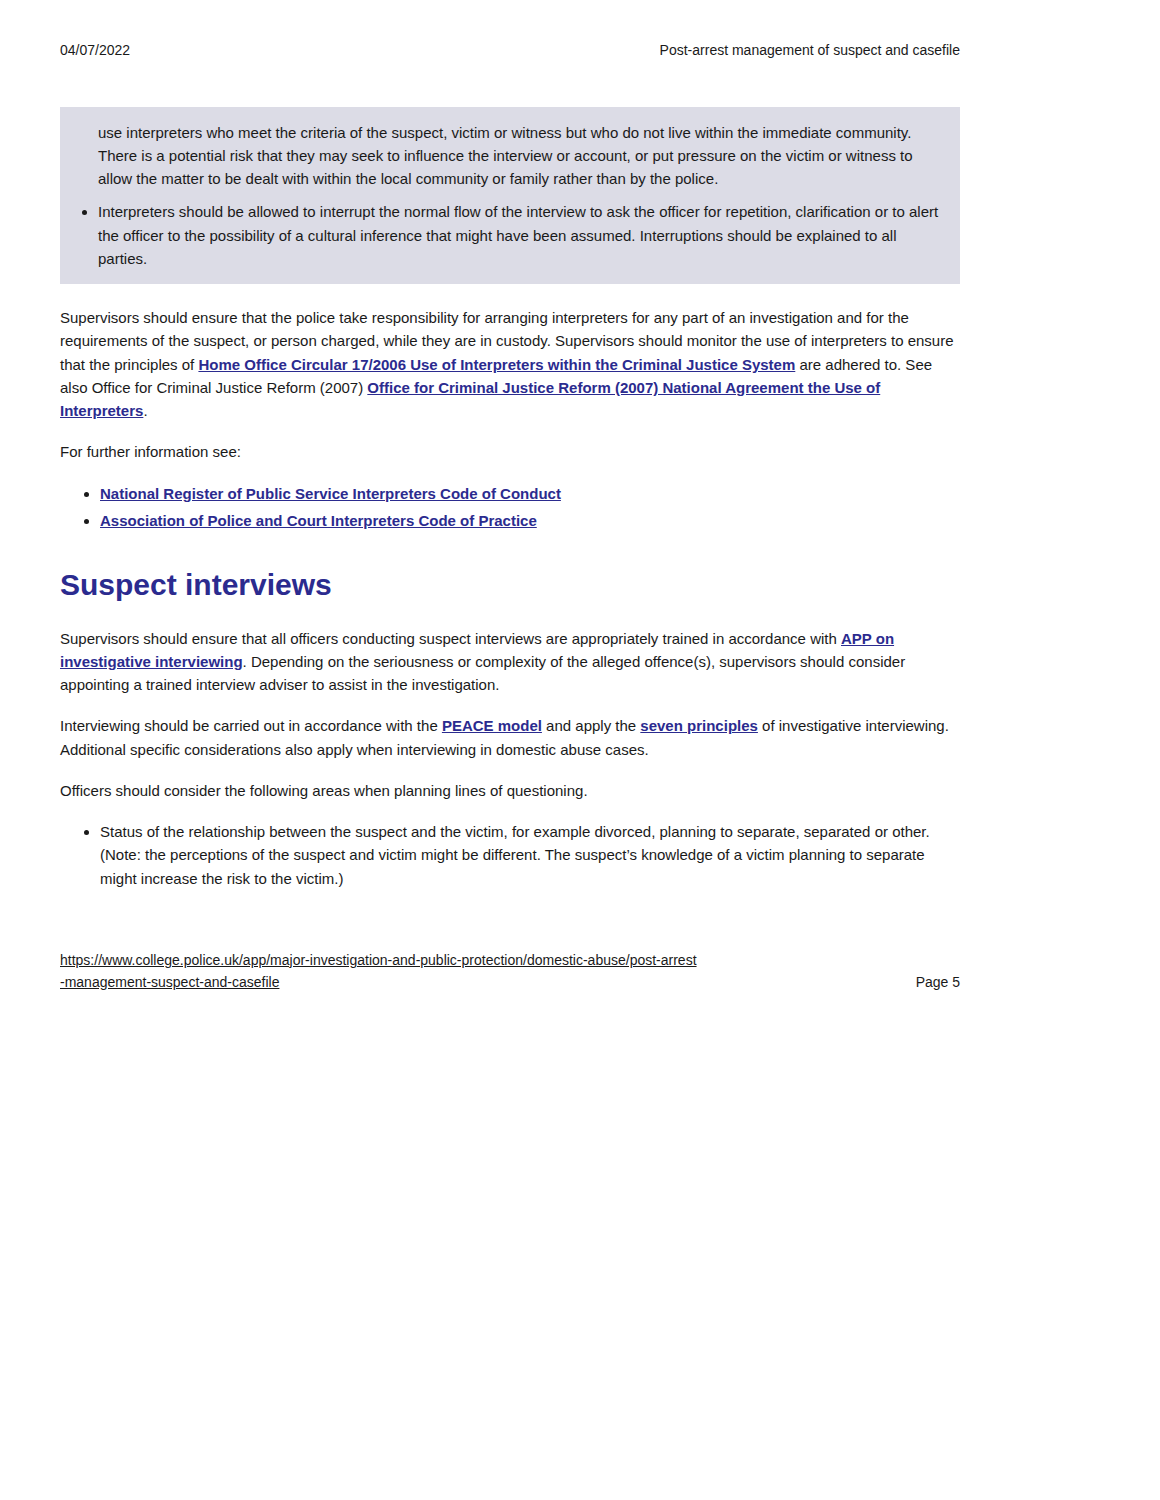04/07/2022 Post-arrest management of suspect and casefile
use interpreters who meet the criteria of the suspect, victim or witness but who do not live within the immediate community. There is a potential risk that they may seek to influence the interview or account, or put pressure on the victim or witness to allow the matter to be dealt with within the local community or family rather than by the police.
Interpreters should be allowed to interrupt the normal flow of the interview to ask the officer for repetition, clarification or to alert the officer to the possibility of a cultural inference that might have been assumed. Interruptions should be explained to all parties.
Supervisors should ensure that the police take responsibility for arranging interpreters for any part of an investigation and for the requirements of the suspect, or person charged, while they are in custody. Supervisors should monitor the use of interpreters to ensure that the principles of Home Office Circular 17/2006 Use of Interpreters within the Criminal Justice System are adhered to. See also Office for Criminal Justice Reform (2007) Office for Criminal Justice Reform (2007) National Agreement the Use of Interpreters.
For further information see:
National Register of Public Service Interpreters Code of Conduct
Association of Police and Court Interpreters Code of Practice
Suspect interviews
Supervisors should ensure that all officers conducting suspect interviews are appropriately trained in accordance with APP on investigative interviewing. Depending on the seriousness or complexity of the alleged offence(s), supervisors should consider appointing a trained interview adviser to assist in the investigation.
Interviewing should be carried out in accordance with the PEACE model and apply the seven principles of investigative interviewing. Additional specific considerations also apply when interviewing in domestic abuse cases.
Officers should consider the following areas when planning lines of questioning.
Status of the relationship between the suspect and the victim, for example divorced, planning to separate, separated or other. (Note: the perceptions of the suspect and victim might be different. The suspect’s knowledge of a victim planning to separate might increase the risk to the victim.)
https://www.college.police.uk/app/major-investigation-and-public-protection/domestic-abuse/post-arrest-management-suspect-and-casefile Page 5